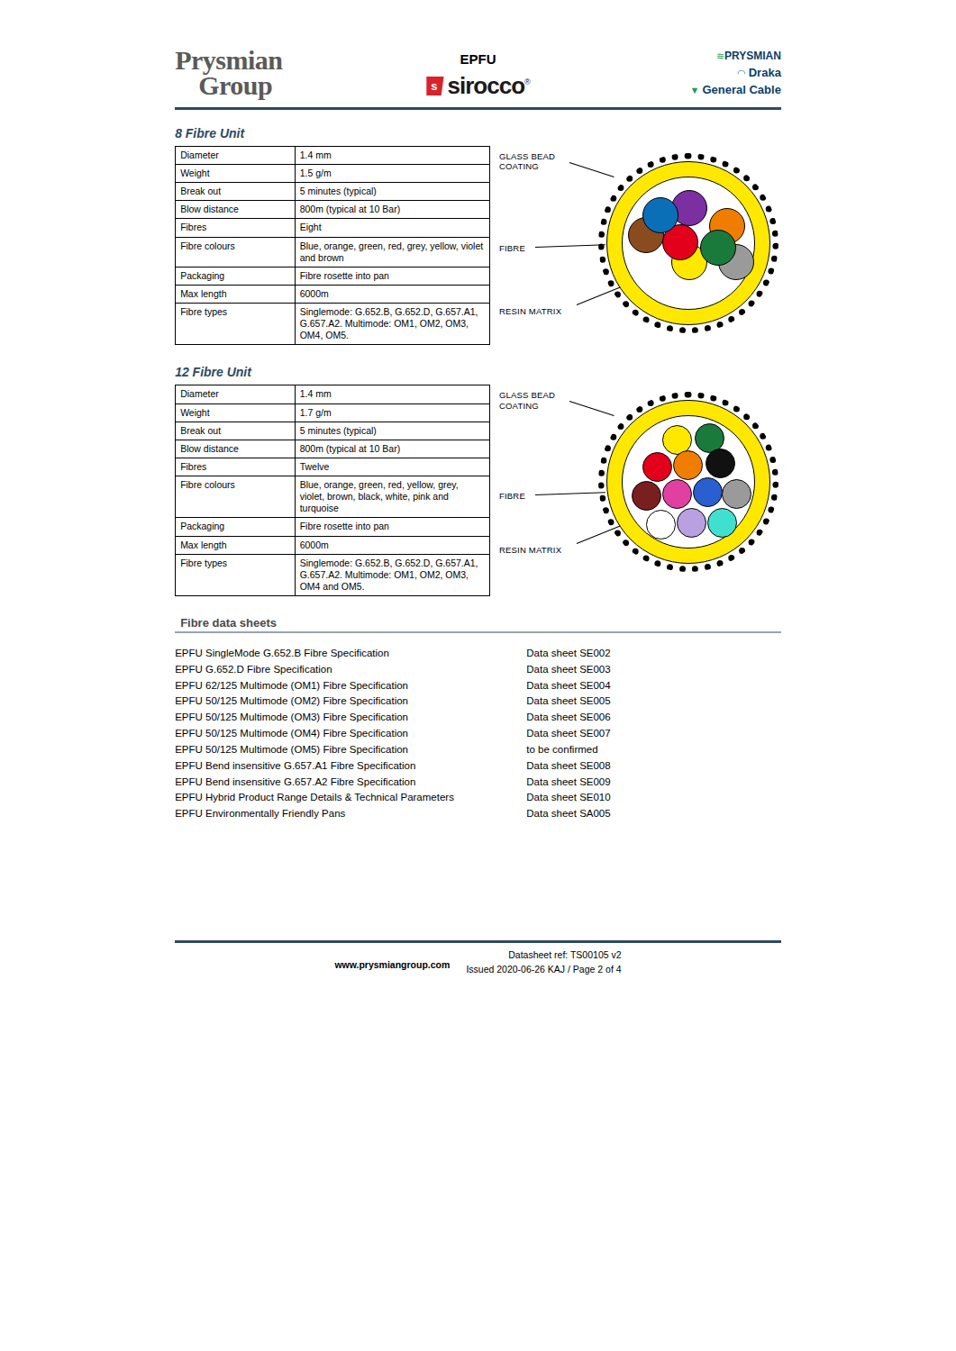PrysmianGroup
EPFU
ssirocco®
≋PRYSMIAN
◠ Draka
▼ General Cable
8 Fibre Unit
| Diameter | 1.4 mm |
| Weight | 1.5 g/m |
| Break out | 5 minutes (typical) |
| Blow distance | 800m (typical at 10 Bar) |
| Fibres | Eight |
| Fibre colours | Blue, orange, green, red, grey, yellow, violet and brown |
| Packaging | Fibre rosette into pan |
| Max length | 6000m |
| Fibre types | Singlemode: G.652.B, G.652.D, G.657.A1, G.657.A2. Multimode: OM1, OM2, OM3, OM4, OM5. |
GLASS BEAD
COATING
FIBRE
RESIN MATRIX
12 Fibre Unit
| Diameter | 1.4 mm |
| Weight | 1.7 g/m |
| Break out | 5 minutes (typical) |
| Blow distance | 800m (typical at 10 Bar) |
| Fibres | Twelve |
| Fibre colours | Blue, orange, green, red, yellow, grey, violet, brown, black, white, pink and turquoise |
| Packaging | Fibre rosette into pan |
| Max length | 6000m |
| Fibre types | Singlemode: G.652.B, G.652.D, G.657.A1, G.657.A2. Multimode: OM1, OM2, OM3, OM4 and OM5. |
GLASS BEAD
COATING
FIBRE
RESIN MATRIX
Fibre data sheets
EPFU SingleMode G.652.B Fibre Specification
Data sheet SE002
EPFU G.652.D Fibre Specification
Data sheet SE003
EPFU 62/125 Multimode (OM1) Fibre Specification
Data sheet SE004
EPFU 50/125 Multimode (OM2) Fibre Specification
Data sheet SE005
EPFU 50/125 Multimode (OM3) Fibre Specification
Data sheet SE006
EPFU 50/125 Multimode (OM4) Fibre Specification
Data sheet SE007
EPFU 50/125 Multimode (OM5) Fibre Specification
to be confirmed
EPFU Bend insensitive G.657.A1 Fibre Specification
Data sheet SE008
EPFU Bend insensitive G.657.A2 Fibre Specification
Data sheet SE009
EPFU Hybrid Product Range Details & Technical Parameters
Data sheet SE010
EPFU Environmentally Friendly Pans
Data sheet SA005
www.prysmiangroup.com
Datasheet ref: TS00105 v2
Issued 2020-06-26 KAJ / Page 2 of 4